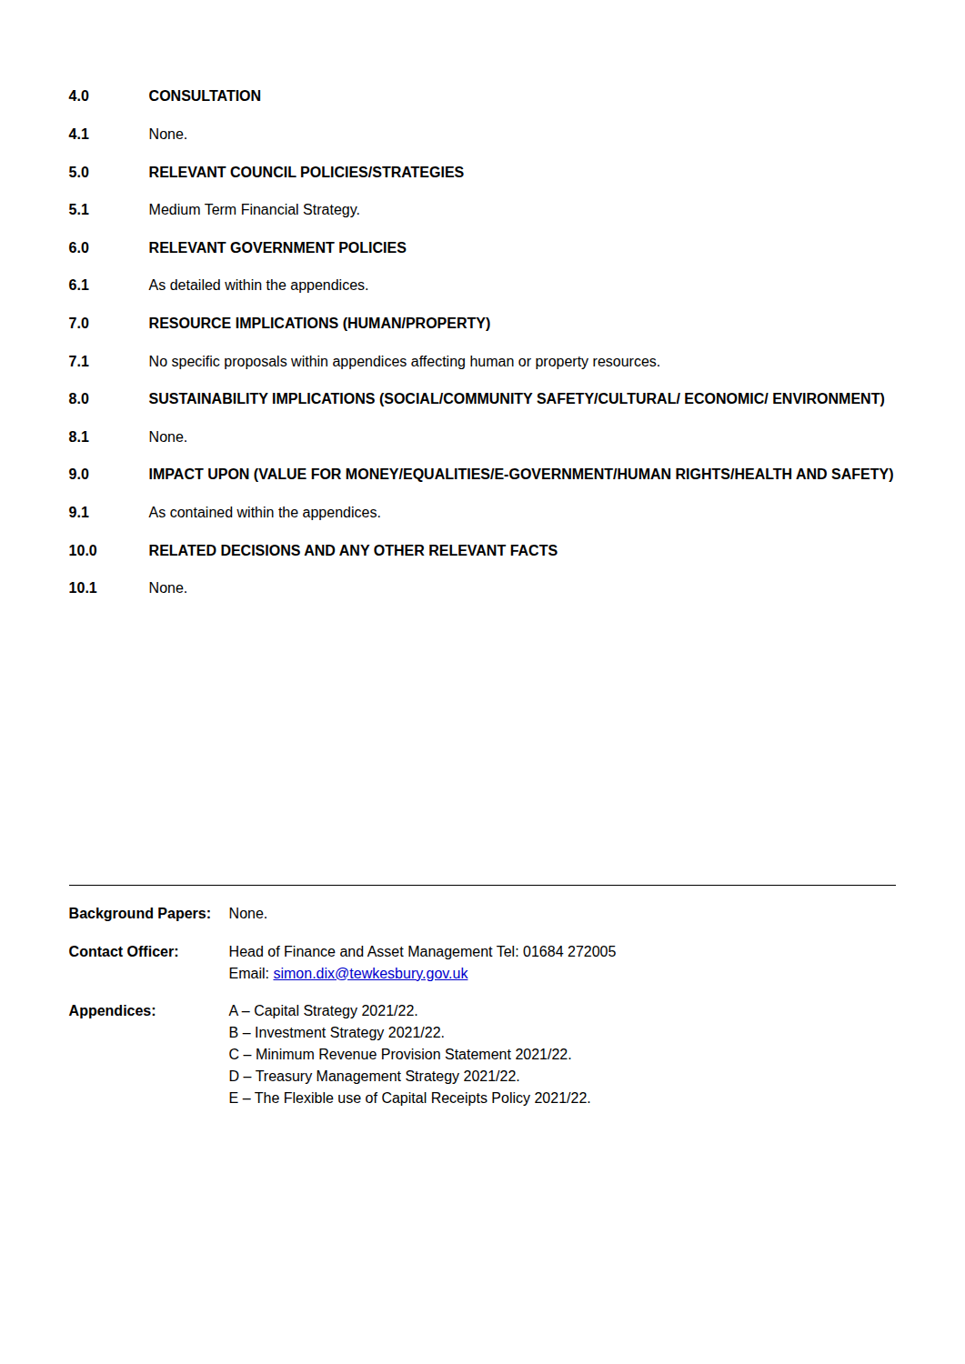4.0
Consultation
4.1
None.
5.0
Relevant Council Policies/Strategies
5.1
Medium Term Financial Strategy.
6.0
Relevant Government Policies
6.1
As detailed within the appendices.
7.0
Resource Implications (Human/Property)
7.1
No specific proposals within appendices affecting human or property resources.
8.0
Sustainability Implications (Social/Community Safety/Cultural/ Economic/ Environment)
8.1
None.
9.0
Impact Upon (Value For Money/Equalities/E-Government/Human Rights/Health And Safety)
9.1
As contained within the appendices.
10.0
Related Decisions And Any Other Relevant Facts
10.1
None.
Background Papers:
None.
Contact Officer:
Head of Finance and Asset Management Tel: 01684 272005
Email: simon.dix@tewkesbury.gov.uk
Appendices:
A – Capital Strategy 2021/22.
B – Investment Strategy 2021/22.
C – Minimum Revenue Provision Statement 2021/22.
D – Treasury Management Strategy 2021/22.
E – The Flexible use of Capital Receipts Policy 2021/22.